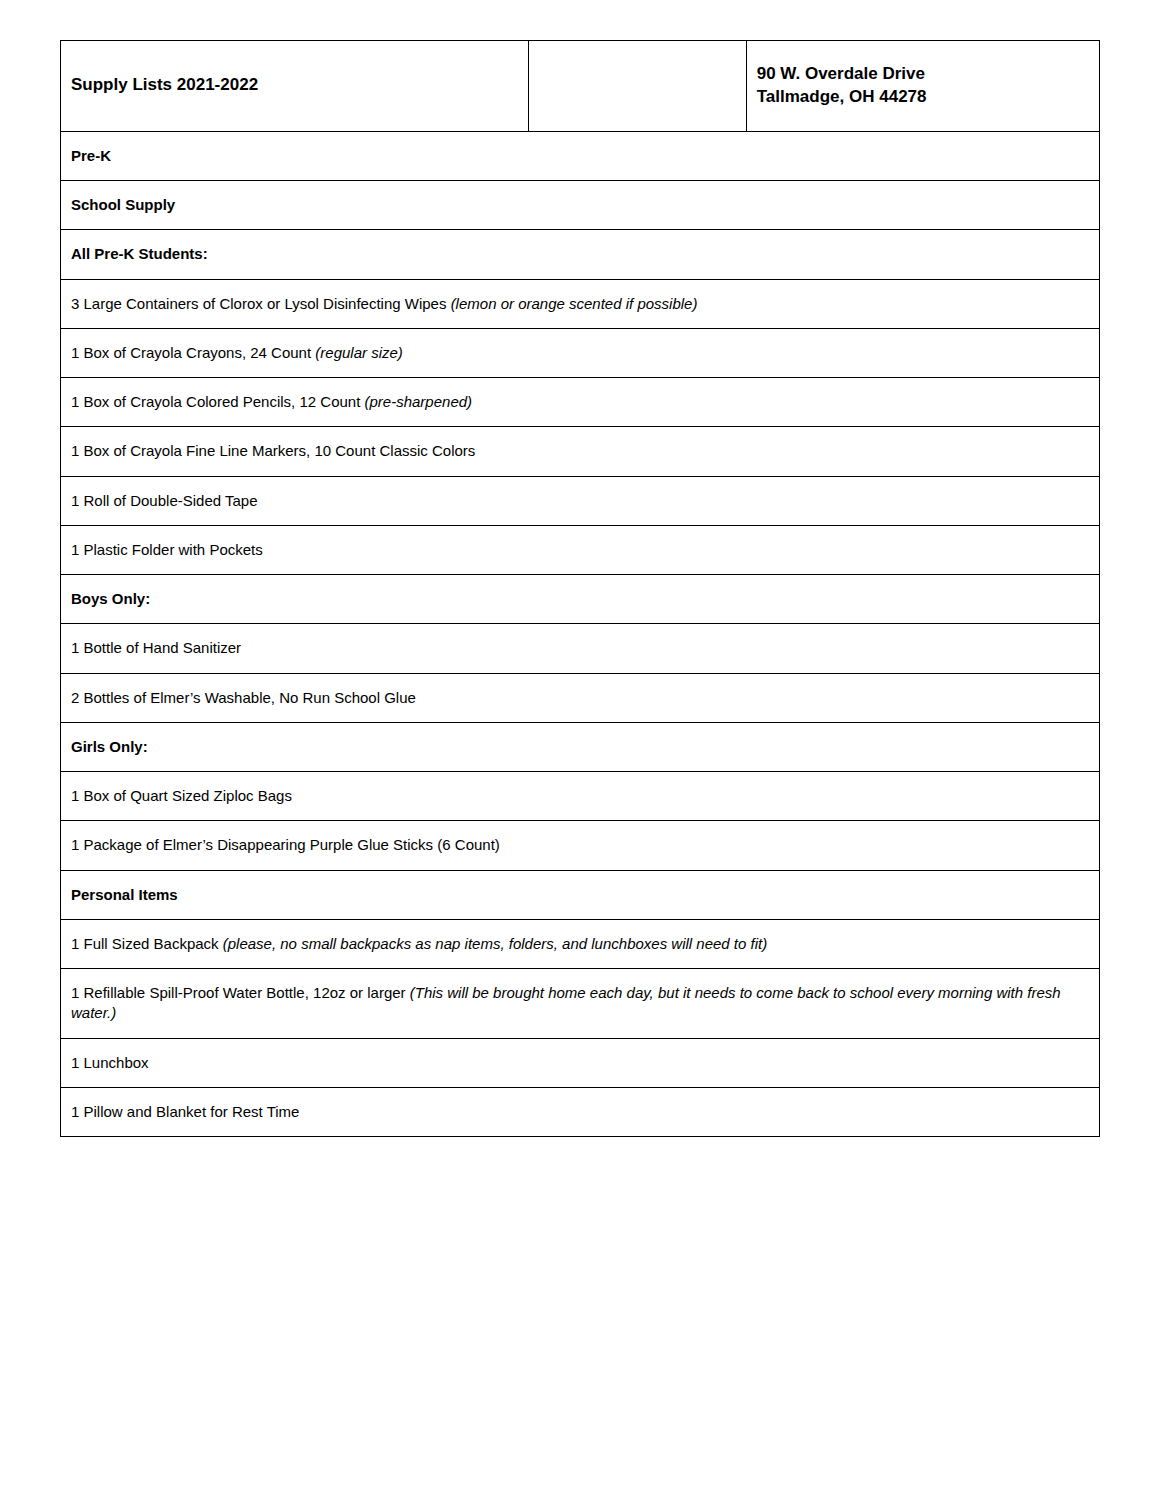| Supply Lists 2021-2022 | | 90 W. Overdale Drive Tallmadge, OH 44278 |
| Pre-K |
| School Supply |
| All Pre-K Students: |
| 3 Large Containers of Clorox or Lysol Disinfecting Wipes (lemon or orange scented if possible) |
| 1 Box of Crayola Crayons, 24 Count (regular size) |
| 1 Box of Crayola Colored Pencils, 12 Count (pre-sharpened) |
| 1 Box of Crayola Fine Line Markers, 10 Count Classic Colors |
| 1 Roll of Double-Sided Tape |
| 1 Plastic Folder with Pockets |
| Boys Only: |
| 1 Bottle of Hand Sanitizer |
| 2 Bottles of Elmer’s Washable, No Run School Glue |
| Girls Only: |
| 1 Box of Quart Sized Ziploc Bags |
| 1 Package of Elmer’s Disappearing Purple Glue Sticks (6 Count) |
| Personal Items |
| 1 Full Sized Backpack (please, no small backpacks as nap items, folders, and lunchboxes will need to fit) |
| 1 Refillable Spill-Proof Water Bottle, 12oz or larger (This will be brought home each day, but it needs to come back to school every morning with fresh water.) |
| 1 Lunchbox |
| 1 Pillow and Blanket for Rest Time |